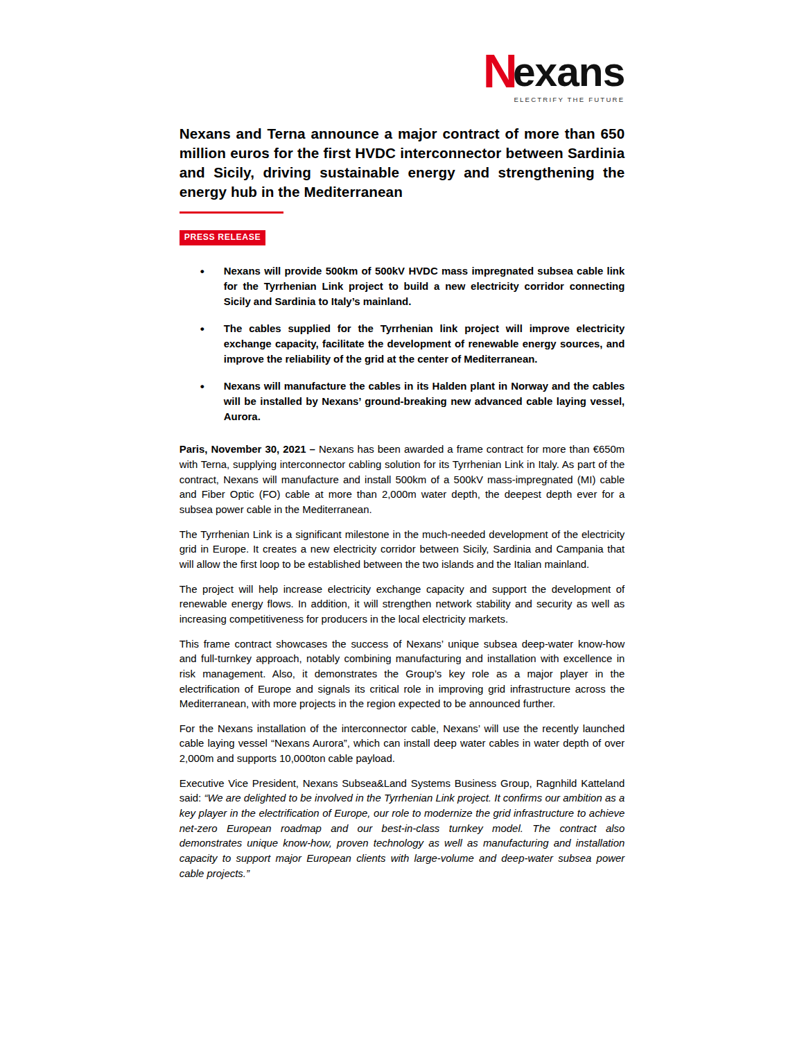Nexans
ELECTRIFY THE FUTURE
Nexans and Terna announce a major contract of more than 650 million euros for the first HVDC interconnector between Sardinia and Sicily, driving sustainable energy and strengthening the energy hub in the Mediterranean
PRESS RELEASE
Nexans will provide 500km of 500kV HVDC mass impregnated subsea cable link for the Tyrrhenian Link project to build a new electricity corridor connecting Sicily and Sardinia to Italy’s mainland.
The cables supplied for the Tyrrhenian link project will improve electricity exchange capacity, facilitate the development of renewable energy sources, and improve the reliability of the grid at the center of Mediterranean.
Nexans will manufacture the cables in its Halden plant in Norway and the cables will be installed by Nexans’ ground-breaking new advanced cable laying vessel, Aurora.
Paris, November 30, 2021 – Nexans has been awarded a frame contract for more than €650m with Terna, supplying interconnector cabling solution for its Tyrrhenian Link in Italy. As part of the contract, Nexans will manufacture and install 500km of a 500kV mass-impregnated (MI) cable and Fiber Optic (FO) cable at more than 2,000m water depth, the deepest depth ever for a subsea power cable in the Mediterranean.
The Tyrrhenian Link is a significant milestone in the much-needed development of the electricity grid in Europe. It creates a new electricity corridor between Sicily, Sardinia and Campania that will allow the first loop to be established between the two islands and the Italian mainland.
The project will help increase electricity exchange capacity and support the development of renewable energy flows. In addition, it will strengthen network stability and security as well as increasing competitiveness for producers in the local electricity markets.
This frame contract showcases the success of Nexans’ unique subsea deep-water know-how and full-turnkey approach, notably combining manufacturing and installation with excellence in risk management. Also, it demonstrates the Group’s key role as a major player in the electrification of Europe and signals its critical role in improving grid infrastructure across the Mediterranean, with more projects in the region expected to be announced further.
For the Nexans installation of the interconnector cable, Nexans’ will use the recently launched cable laying vessel “Nexans Aurora”, which can install deep water cables in water depth of over 2,000m and supports 10,000ton cable payload.
Executive Vice President, Nexans Subsea&Land Systems Business Group, Ragnhild Katteland said: “We are delighted to be involved in the Tyrrhenian Link project. It confirms our ambition as a key player in the electrification of Europe, our role to modernize the grid infrastructure to achieve net-zero European roadmap and our best-in-class turnkey model. The contract also demonstrates unique know-how, proven technology as well as manufacturing and installation capacity to support major European clients with large-volume and deep-water subsea power cable projects.”